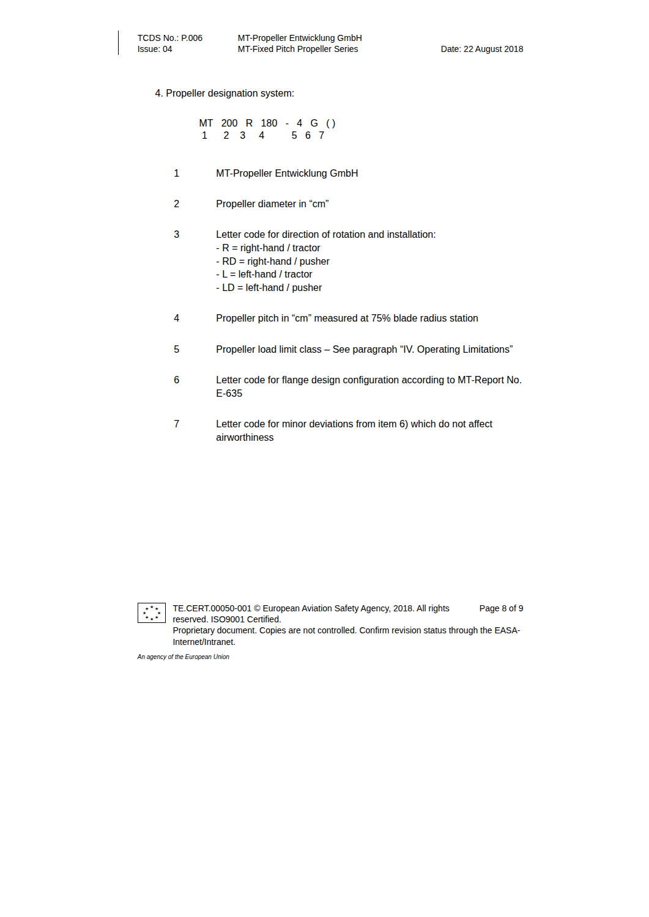TCDS No.: P.006
MT-Propeller Entwicklung GmbH
Issue: 04
MT-Fixed Pitch Propeller Series
Date: 22 August 2018
4. Propeller designation system:
MT 200 R 180 - 4 G ( ) 1 2 3 4 5 6 7
1
MT-Propeller Entwicklung GmbH
2
Propeller diameter in “cm”
3
Letter code for direction of rotation and installation:
- R = right-hand / tractor
- RD = right-hand / pusher
- L = left-hand / tractor
- LD = left-hand / pusher
4
Propeller pitch in “cm” measured at 75% blade radius station
5
Propeller load limit class – See paragraph “IV. Operating Limitations”
6
Letter code for flange design configuration according to MT-Report No. E-635
7
Letter code for minor deviations from item 6) which do not affect airworthiness
★ ★ ★ ★ ★ ★ ★ ★
TE.CERT.00050-001 © European Aviation Safety Agency, 2018. All rights reserved. ISO9001 Certified. Page 8 of 9
Proprietary document. Copies are not controlled. Confirm revision status through the EASA-Internet/Intranet.
An agency of the European Union